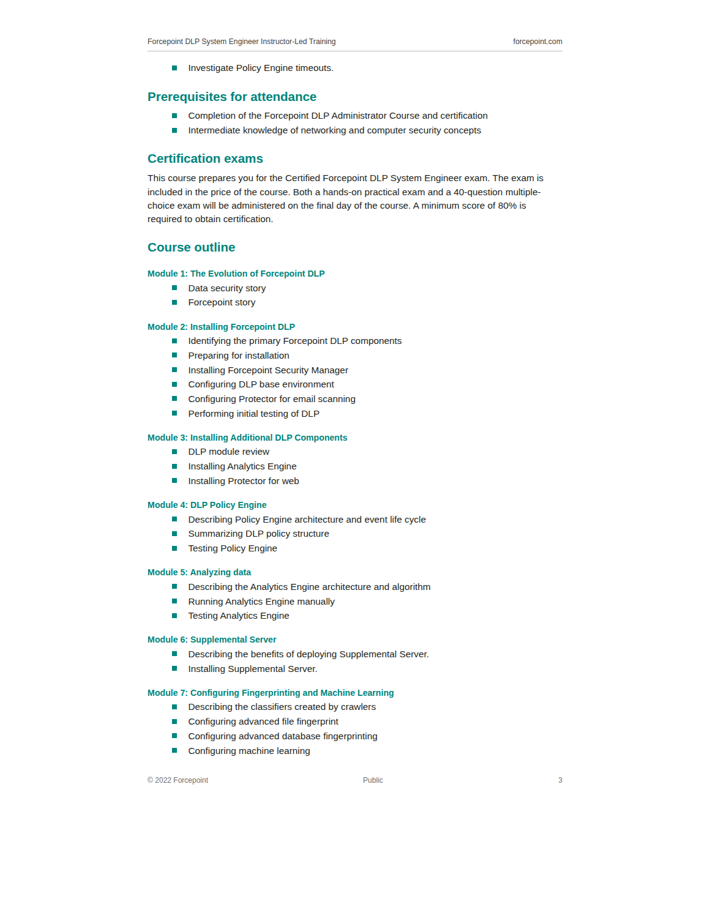Forcepoint DLP System Engineer Instructor-Led Training
forcepoint.com
Investigate Policy Engine timeouts.
Prerequisites for attendance
Completion of the Forcepoint DLP Administrator Course and certification
Intermediate knowledge of networking and computer security concepts
Certification exams
This course prepares you for the Certified Forcepoint DLP System Engineer exam. The exam is included in the price of the course. Both a hands-on practical exam and a 40-question multiple-choice exam will be administered on the final day of the course. A minimum score of 80% is required to obtain certification.
Course outline
Module 1: The Evolution of Forcepoint DLP
Data security story
Forcepoint story
Module 2: Installing Forcepoint DLP
Identifying the primary Forcepoint DLP components
Preparing for installation
Installing Forcepoint Security Manager
Configuring DLP base environment
Configuring Protector for email scanning
Performing initial testing of DLP
Module 3: Installing Additional DLP Components
DLP module review
Installing Analytics Engine
Installing Protector for web
Module 4: DLP Policy Engine
Describing Policy Engine architecture and event life cycle
Summarizing DLP policy structure
Testing Policy Engine
Module 5: Analyzing data
Describing the Analytics Engine architecture and algorithm
Running Analytics Engine manually
Testing Analytics Engine
Module 6: Supplemental Server
Describing the benefits of deploying Supplemental Server.
Installing Supplemental Server.
Module 7: Configuring Fingerprinting and Machine Learning
Describing the classifiers created by crawlers
Configuring advanced file fingerprint
Configuring advanced database fingerprinting
Configuring machine learning
© 2022 Forcepoint
Public
3